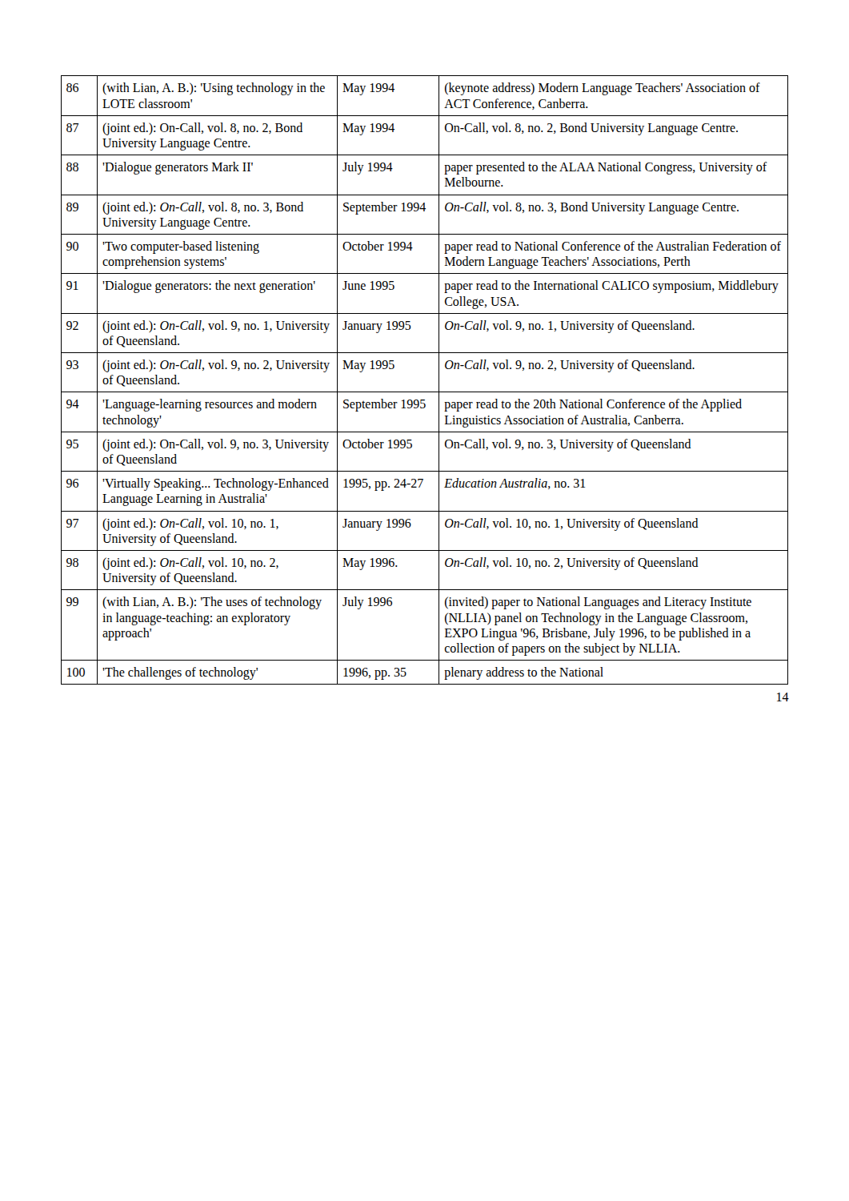| 86 | (with Lian, A. B.): 'Using technology in the LOTE classroom' | May 1994 | (keynote address) Modern Language Teachers' Association of ACT Conference, Canberra. |
| 87 | (joint ed.): On-Call, vol. 8, no. 2, Bond University Language Centre. | May 1994 | On-Call, vol. 8, no. 2, Bond University Language Centre. |
| 88 | 'Dialogue generators Mark II' | July 1994 | paper presented to the ALAA National Congress, University of Melbourne. |
| 89 | (joint ed.): On-Call , vol. 8, no. 3, Bond University Language Centre. | September 1994 | On-Call , vol. 8, no. 3, Bond University Language Centre. |
| 90 | 'Two computer-based listening comprehension systems' | October 1994 | paper read to National Conference of the Australian Federation of Modern Language Teachers' Associations, Perth |
| 91 | 'Dialogue generators: the next generation' | June 1995 | paper read to the International CALICO symposium, Middlebury College, USA. |
| 92 | (joint ed.): On-Call , vol. 9, no. 1, University of Queensland. | January 1995 | On-Call , vol. 9, no. 1, University of Queensland. |
| 93 | (joint ed.): On-Call , vol. 9, no. 2, University of Queensland. | May 1995 | On-Call , vol. 9, no. 2, University of Queensland. |
| 94 | 'Language-learning resources and modern technology' | September 1995 | paper read to the 20th National Conference of the Applied Linguistics Association of Australia, Canberra. |
| 95 | (joint ed.): On-Call, vol. 9, no. 3, University of Queensland | October 1995 | On-Call, vol. 9, no. 3, University of Queensland |
| 96 | 'Virtually Speaking... Technology-Enhanced Language Learning in Australia' | 1995, pp. 24-27 | Education Australia , no. 31 |
| 97 | (joint ed.): On-Call , vol. 10, no. 1, University of Queensland. | January 1996 | On-Call , vol. 10, no. 1, University of Queensland |
| 98 | (joint ed.): On-Call , vol. 10, no. 2, University of Queensland. | May 1996. | On-Call , vol. 10, no. 2, University of Queensland |
| 99 | (with Lian, A. B.): 'The uses of technology in language-teaching: an exploratory approach' | July 1996 | (invited) paper to National Languages and Literacy Institute (NLLIA) panel on Technology in the Language Classroom, EXPO Lingua '96, Brisbane, July 1996, to be published in a collection of papers on the subject by NLLIA. |
| 100 | 'The challenges of technology' | 1996, pp. 35 | plenary address to the National |
14